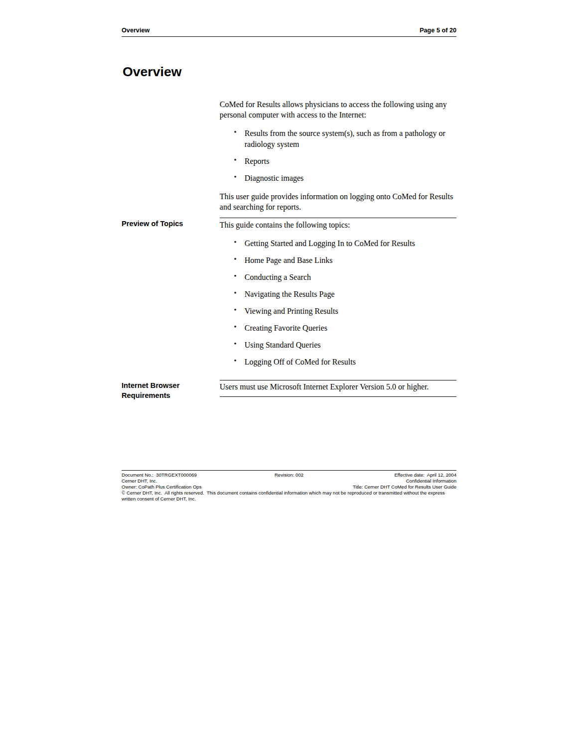Overview Page 5 of 20
Overview
CoMed for Results allows physicians to access the following using any personal computer with access to the Internet:
Results from the source system(s), such as from a pathology or radiology system
Reports
Diagnostic images
This user guide provides information on logging onto CoMed for Results and searching for reports.
Preview of Topics
This guide contains the following topics:
Getting Started and Logging In to CoMed for Results
Home Page and Base Links
Conducting a Search
Navigating the Results Page
Viewing and Printing Results
Creating Favorite Queries
Using Standard Queries
Logging Off of CoMed for Results
Internet Browser Requirements
Users must use Microsoft Internet Explorer Version 5.0 or higher.
Document No.: 30TRGEXT000069 Revision: 002 Effective date: April 12, 2004
Cerner DHT, Inc. Confidential Information
Owner: CoPath Plus Certification Ops Title: Cerner DHT CoMed for Results User Guide
© Cerner DHT, Inc. All rights reserved. This document contains confidential information which may not be reproduced or transmitted without the express written consent of Cerner DHT, Inc.